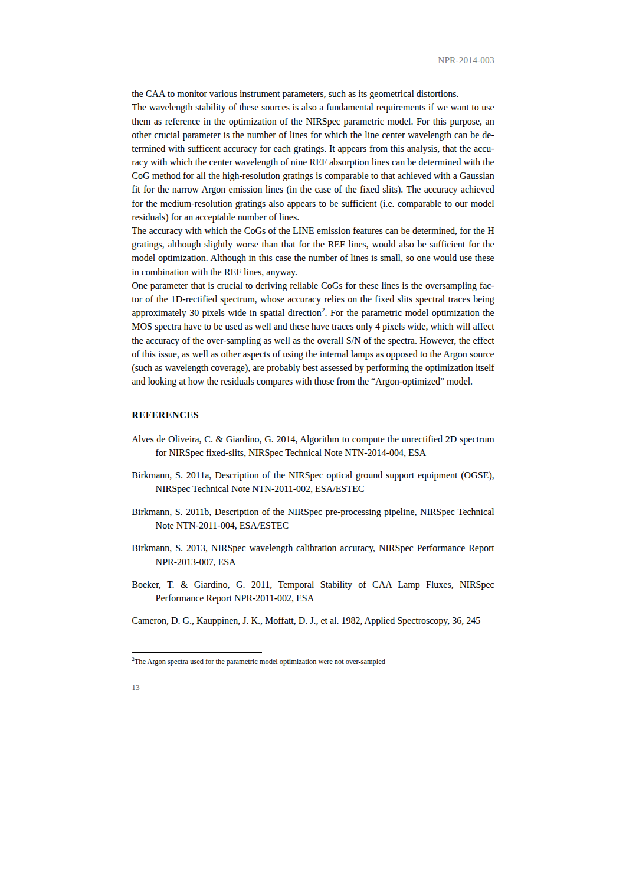NPR-2014-003
the CAA to monitor various instrument parameters, such as its geometrical distortions.
The wavelength stability of these sources is also a fundamental requirements if we want to use them as reference in the optimization of the NIRSpec parametric model. For this purpose, an other crucial parameter is the number of lines for which the line center wavelength can be determined with sufficent accuracy for each gratings. It appears from this analysis, that the accuracy with which the center wavelength of nine REF absorption lines can be determined with the CoG method for all the high-resolution gratings is comparable to that achieved with a Gaussian fit for the narrow Argon emission lines (in the case of the fixed slits). The accuracy achieved for the medium-resolution gratings also appears to be sufficient (i.e. comparable to our model residuals) for an acceptable number of lines.
The accuracy with which the CoGs of the LINE emission features can be determined, for the H gratings, although slightly worse than that for the REF lines, would also be sufficient for the model optimization. Although in this case the number of lines is small, so one would use these in combination with the REF lines, anyway.
One parameter that is crucial to deriving reliable CoGs for these lines is the oversampling factor of the 1D-rectified spectrum, whose accuracy relies on the fixed slits spectral traces being approximately 30 pixels wide in spatial direction2. For the parametric model optimization the MOS spectra have to be used as well and these have traces only 4 pixels wide, which will affect the accuracy of the over-sampling as well as the overall S/N of the spectra. However, the effect of this issue, as well as other aspects of using the internal lamps as opposed to the Argon source (such as wavelength coverage), are probably best assessed by performing the optimization itself and looking at how the residuals compares with those from the “Argon-optimized” model.
REFERENCES
Alves de Oliveira, C. & Giardino, G. 2014, Algorithm to compute the unrectified 2D spectrum for NIRSpec fixed-slits, NIRSpec Technical Note NTN-2014-004, ESA
Birkmann, S. 2011a, Description of the NIRSpec optical ground support equipment (OGSE), NIRSpec Technical Note NTN-2011-002, ESA/ESTEC
Birkmann, S. 2011b, Description of the NIRSpec pre-processing pipeline, NIRSpec Technical Note NTN-2011-004, ESA/ESTEC
Birkmann, S. 2013, NIRSpec wavelength calibration accuracy, NIRSpec Performance Report NPR-2013-007, ESA
Boeker, T. & Giardino, G. 2011, Temporal Stability of CAA Lamp Fluxes, NIRSpec Performance Report NPR-2011-002, ESA
Cameron, D. G., Kauppinen, J. K., Moffatt, D. J., et al. 1982, Applied Spectroscopy, 36, 245
2The Argon spectra used for the parametric model optimization were not over-sampled
13